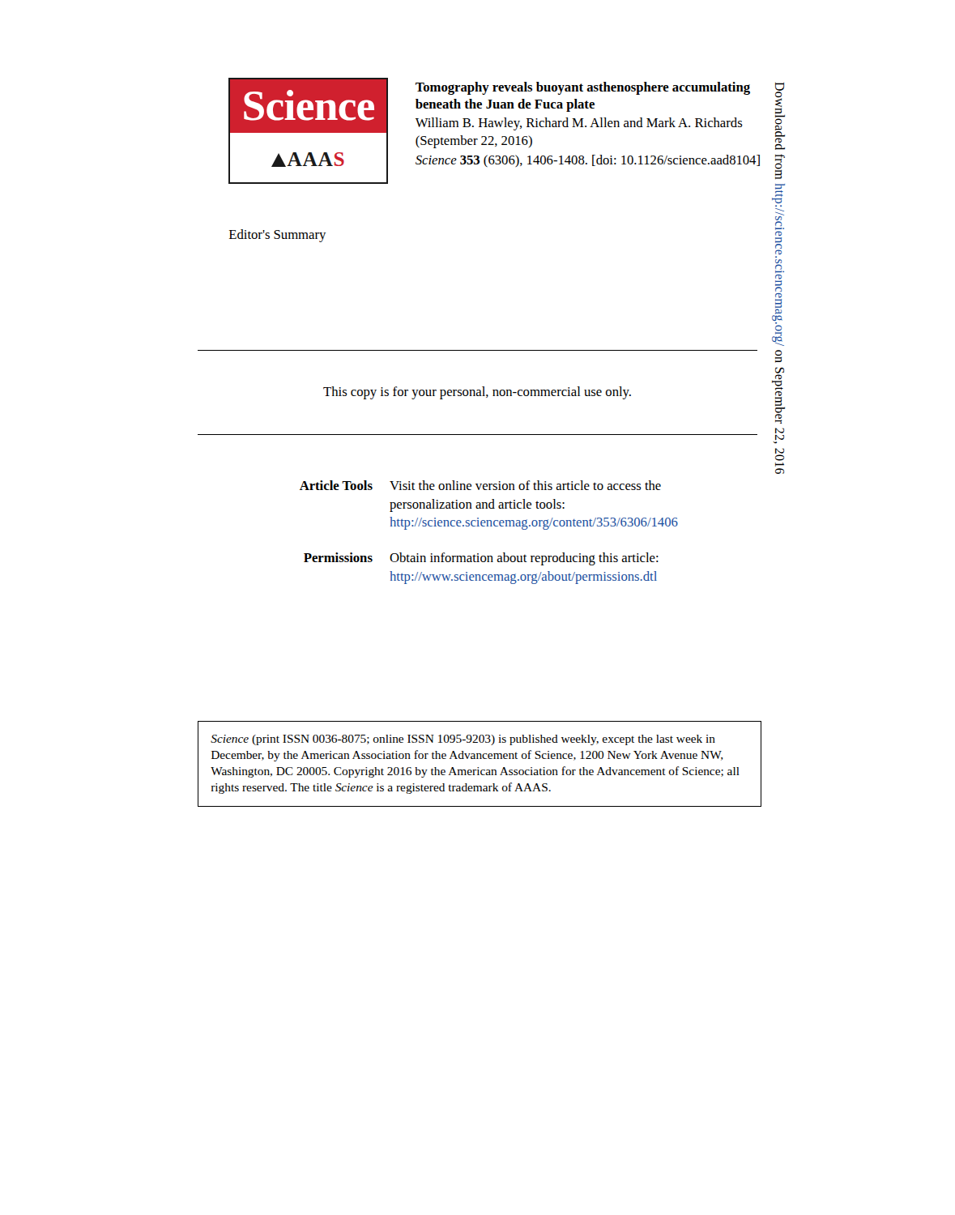Science
AAAS
Tomography reveals buoyant asthenosphere accumulating
beneath the Juan de Fuca plate
William B. Hawley, Richard M. Allen and Mark A. Richards
(September 22, 2016)
Science 353 (6306), 1406-1408. [doi: 10.1126/science.aad8104]
Editor's Summary
This copy is for your personal, non-commercial use only.
| Article Tools | Visit the online version of this article to access the personalization and article tools: http://science.sciencemag.org/content/353/6306/1406 |
| Permissions | Obtain information about reproducing this article: http://www.sciencemag.org/about/permissions.dtl |
Science (print ISSN 0036-8075; online ISSN 1095-9203) is published weekly, except the last week in December, by the American Association for the Advancement of Science, 1200 New York Avenue NW, Washington, DC 20005. Copyright 2016 by the American Association for the Advancement of Science; all rights reserved. The title Science is a registered trademark of AAAS.
Downloaded from http://science.sciencemag.org/ on September 22, 2016